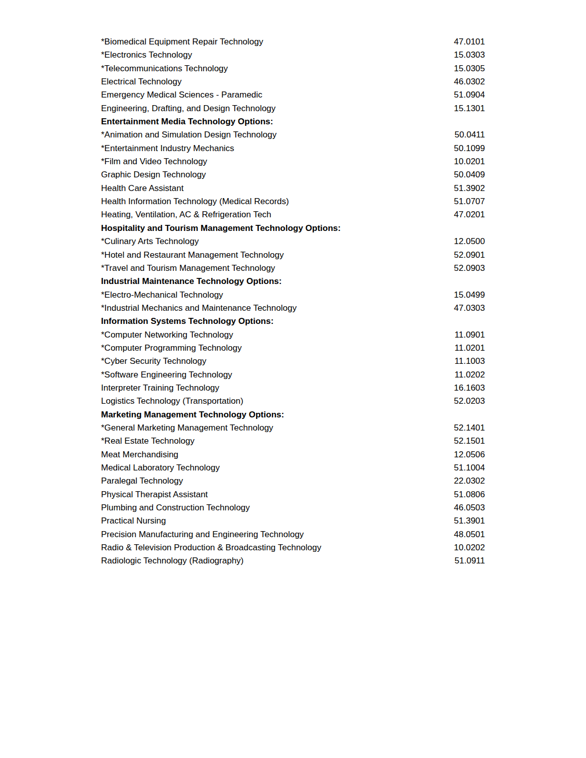*Biomedical Equipment Repair Technology 47.0101
*Electronics Technology 15.0303
*Telecommunications Technology 15.0305
Electrical Technology 46.0302
Emergency Medical Sciences - Paramedic 51.0904
Engineering, Drafting, and Design Technology 15.1301
Entertainment Media Technology Options:
*Animation and Simulation Design Technology 50.0411
*Entertainment Industry Mechanics 50.1099
*Film and Video Technology 10.0201
Graphic Design Technology 50.0409
Health Care Assistant 51.3902
Health Information Technology (Medical Records) 51.0707
Heating, Ventilation, AC & Refrigeration Tech 47.0201
Hospitality and Tourism Management Technology Options:
*Culinary Arts Technology 12.0500
*Hotel and Restaurant Management Technology 52.0901
*Travel and Tourism Management Technology 52.0903
Industrial Maintenance Technology Options:
*Electro-Mechanical Technology 15.0499
*Industrial Mechanics and Maintenance Technology 47.0303
Information Systems Technology Options:
*Computer Networking Technology 11.0901
*Computer Programming Technology 11.0201
*Cyber Security Technology 11.1003
*Software Engineering Technology 11.0202
Interpreter Training Technology 16.1603
Logistics Technology (Transportation) 52.0203
Marketing Management Technology Options:
*General Marketing Management Technology 52.1401
*Real Estate Technology 52.1501
Meat Merchandising 12.0506
Medical Laboratory Technology 51.1004
Paralegal Technology 22.0302
Physical Therapist Assistant 51.0806
Plumbing and Construction Technology 46.0503
Practical Nursing 51.3901
Precision Manufacturing and Engineering Technology 48.0501
Radio & Television Production & Broadcasting Technology 10.0202
Radiologic Technology (Radiography) 51.0911